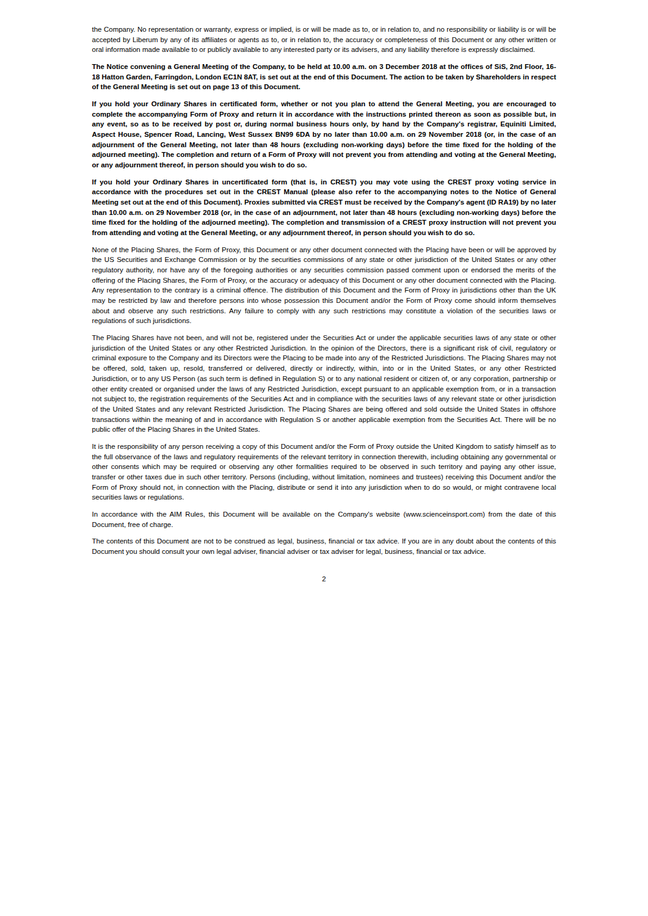the Company. No representation or warranty, express or implied, is or will be made as to, or in relation to, and no responsibility or liability is or will be accepted by Liberum by any of its affiliates or agents as to, or in relation to, the accuracy or completeness of this Document or any other written or oral information made available to or publicly available to any interested party or its advisers, and any liability therefore is expressly disclaimed.
The Notice convening a General Meeting of the Company, to be held at 10.00 a.m. on 3 December 2018 at the offices of SiS, 2nd Floor, 16-18 Hatton Garden, Farringdon, London EC1N 8AT, is set out at the end of this Document. The action to be taken by Shareholders in respect of the General Meeting is set out on page 13 of this Document.
If you hold your Ordinary Shares in certificated form, whether or not you plan to attend the General Meeting, you are encouraged to complete the accompanying Form of Proxy and return it in accordance with the instructions printed thereon as soon as possible but, in any event, so as to be received by post or, during normal business hours only, by hand by the Company's registrar, Equiniti Limited, Aspect House, Spencer Road, Lancing, West Sussex BN99 6DA by no later than 10.00 a.m. on 29 November 2018 (or, in the case of an adjournment of the General Meeting, not later than 48 hours (excluding non-working days) before the time fixed for the holding of the adjourned meeting). The completion and return of a Form of Proxy will not prevent you from attending and voting at the General Meeting, or any adjournment thereof, in person should you wish to do so.
If you hold your Ordinary Shares in uncertificated form (that is, in CREST) you may vote using the CREST proxy voting service in accordance with the procedures set out in the CREST Manual (please also refer to the accompanying notes to the Notice of General Meeting set out at the end of this Document). Proxies submitted via CREST must be received by the Company's agent (ID RA19) by no later than 10.00 a.m. on 29 November 2018 (or, in the case of an adjournment, not later than 48 hours (excluding non-working days) before the time fixed for the holding of the adjourned meeting). The completion and transmission of a CREST proxy instruction will not prevent you from attending and voting at the General Meeting, or any adjournment thereof, in person should you wish to do so.
None of the Placing Shares, the Form of Proxy, this Document or any other document connected with the Placing have been or will be approved by the US Securities and Exchange Commission or by the securities commissions of any state or other jurisdiction of the United States or any other regulatory authority, nor have any of the foregoing authorities or any securities commission passed comment upon or endorsed the merits of the offering of the Placing Shares, the Form of Proxy, or the accuracy or adequacy of this Document or any other document connected with the Placing. Any representation to the contrary is a criminal offence. The distribution of this Document and the Form of Proxy in jurisdictions other than the UK may be restricted by law and therefore persons into whose possession this Document and/or the Form of Proxy come should inform themselves about and observe any such restrictions. Any failure to comply with any such restrictions may constitute a violation of the securities laws or regulations of such jurisdictions.
The Placing Shares have not been, and will not be, registered under the Securities Act or under the applicable securities laws of any state or other jurisdiction of the United States or any other Restricted Jurisdiction. In the opinion of the Directors, there is a significant risk of civil, regulatory or criminal exposure to the Company and its Directors were the Placing to be made into any of the Restricted Jurisdictions. The Placing Shares may not be offered, sold, taken up, resold, transferred or delivered, directly or indirectly, within, into or in the United States, or any other Restricted Jurisdiction, or to any US Person (as such term is defined in Regulation S) or to any national resident or citizen of, or any corporation, partnership or other entity created or organised under the laws of any Restricted Jurisdiction, except pursuant to an applicable exemption from, or in a transaction not subject to, the registration requirements of the Securities Act and in compliance with the securities laws of any relevant state or other jurisdiction of the United States and any relevant Restricted Jurisdiction. The Placing Shares are being offered and sold outside the United States in offshore transactions within the meaning of and in accordance with Regulation S or another applicable exemption from the Securities Act. There will be no public offer of the Placing Shares in the United States.
It is the responsibility of any person receiving a copy of this Document and/or the Form of Proxy outside the United Kingdom to satisfy himself as to the full observance of the laws and regulatory requirements of the relevant territory in connection therewith, including obtaining any governmental or other consents which may be required or observing any other formalities required to be observed in such territory and paying any other issue, transfer or other taxes due in such other territory. Persons (including, without limitation, nominees and trustees) receiving this Document and/or the Form of Proxy should not, in connection with the Placing, distribute or send it into any jurisdiction when to do so would, or might contravene local securities laws or regulations.
In accordance with the AIM Rules, this Document will be available on the Company's website (www.scienceinsport.com) from the date of this Document, free of charge.
The contents of this Document are not to be construed as legal, business, financial or tax advice. If you are in any doubt about the contents of this Document you should consult your own legal adviser, financial adviser or tax adviser for legal, business, financial or tax advice.
2